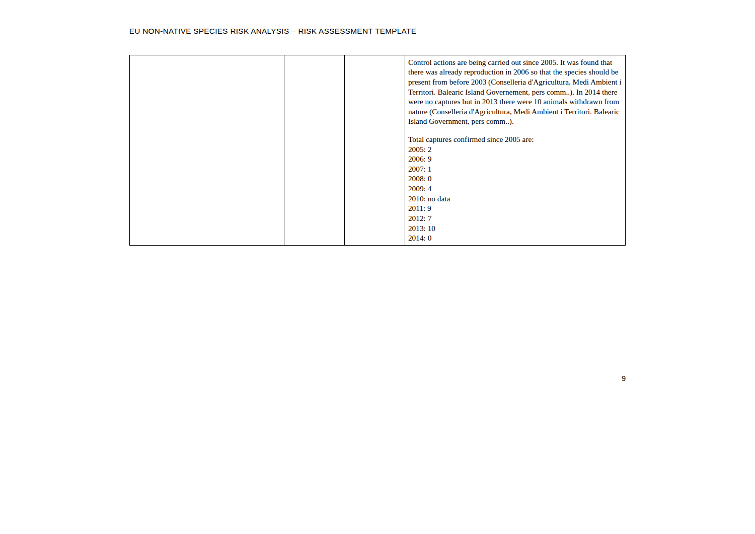EU NON-NATIVE SPECIES RISK ANALYSIS – RISK ASSESSMENT TEMPLATE
| | | | Control actions are being carried out since 2005. It was found that there was already reproduction in 2006 so that the species should be present from before 2003 (Conselleria d'Agricultura, Medi Ambient i Territori. Balearic Island Governement, pers comm..). In 2014 there were no captures but in 2013 there were 10 animals withdrawn from nature (Conselleria d'Agricultura, Medi Ambient i Territori. Balearic Island Government, pers comm..). Total captures confirmed since 2005 are: 2005: 2 2006: 9 2007: 1 2008: 0 2009: 4 2010: no data 2011: 9 2012: 7 2013: 10 2014: 0 |
9